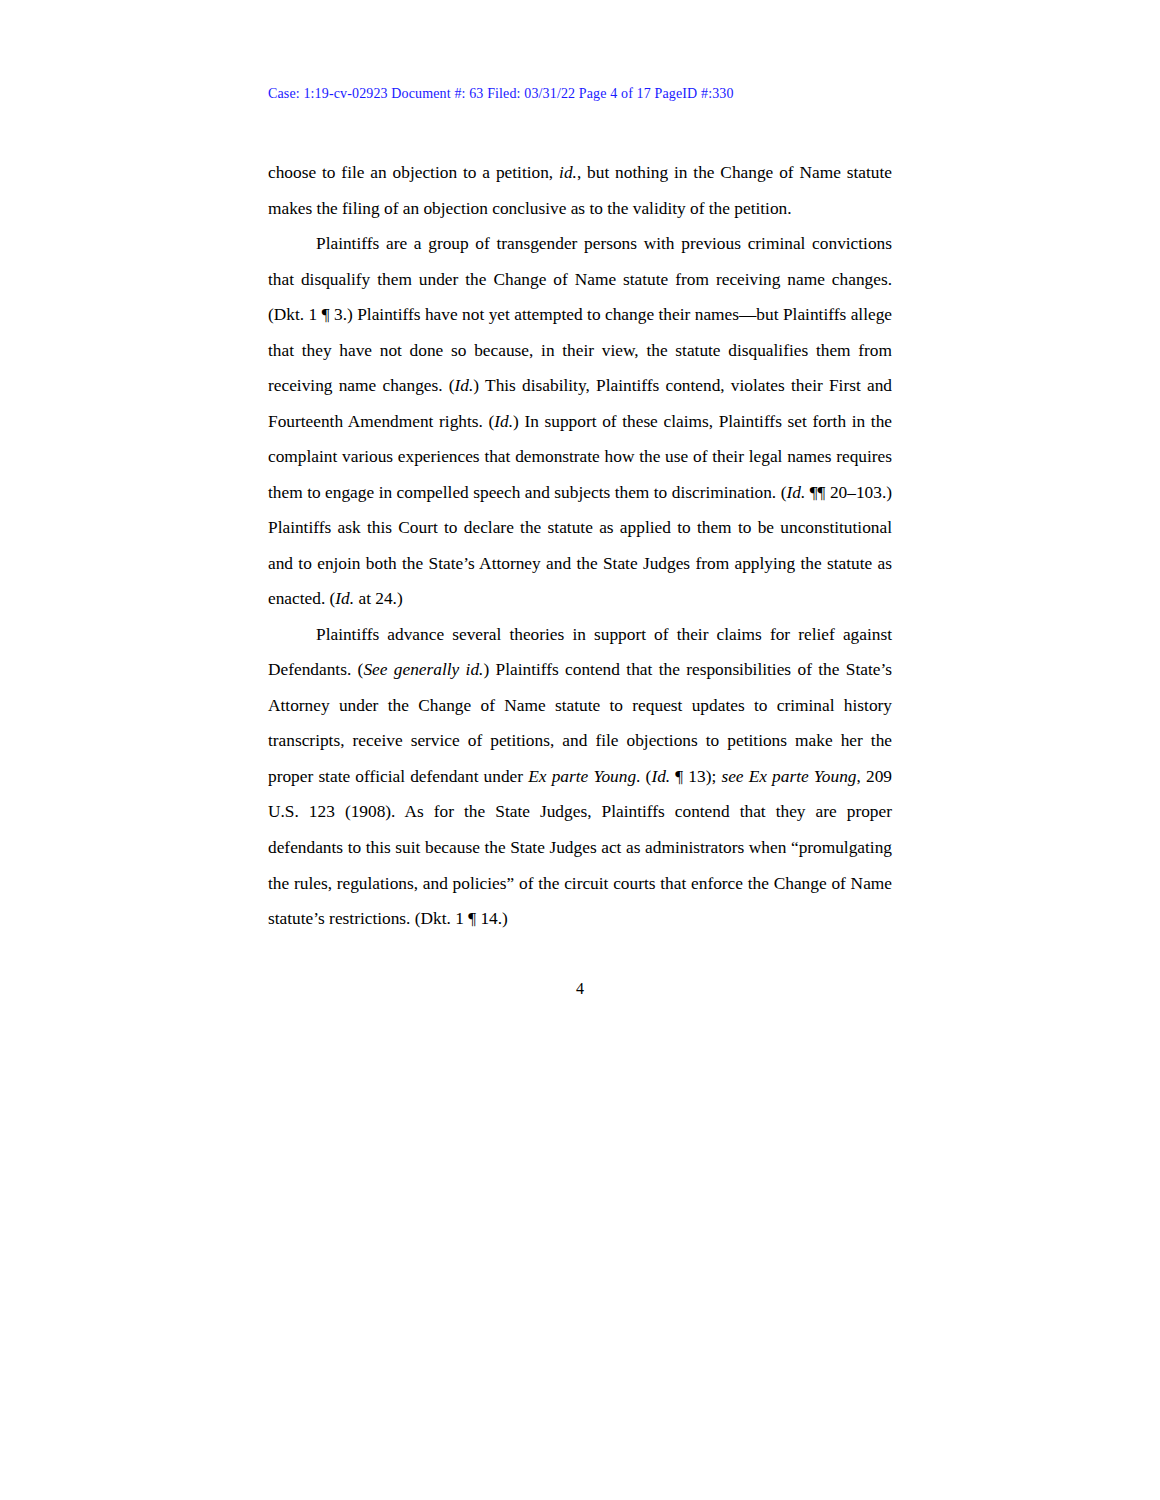Case: 1:19-cv-02923 Document #: 63 Filed: 03/31/22 Page 4 of 17 PageID #:330
choose to file an objection to a petition, id., but nothing in the Change of Name statute makes the filing of an objection conclusive as to the validity of the petition.
Plaintiffs are a group of transgender persons with previous criminal convictions that disqualify them under the Change of Name statute from receiving name changes. (Dkt. 1 ¶ 3.) Plaintiffs have not yet attempted to change their names—but Plaintiffs allege that they have not done so because, in their view, the statute disqualifies them from receiving name changes. (Id.) This disability, Plaintiffs contend, violates their First and Fourteenth Amendment rights. (Id.) In support of these claims, Plaintiffs set forth in the complaint various experiences that demonstrate how the use of their legal names requires them to engage in compelled speech and subjects them to discrimination. (Id. ¶¶ 20–103.) Plaintiffs ask this Court to declare the statute as applied to them to be unconstitutional and to enjoin both the State’s Attorney and the State Judges from applying the statute as enacted. (Id. at 24.)
Plaintiffs advance several theories in support of their claims for relief against Defendants. (See generally id.) Plaintiffs contend that the responsibilities of the State’s Attorney under the Change of Name statute to request updates to criminal history transcripts, receive service of petitions, and file objections to petitions make her the proper state official defendant under Ex parte Young. (Id. ¶ 13); see Ex parte Young, 209 U.S. 123 (1908). As for the State Judges, Plaintiffs contend that they are proper defendants to this suit because the State Judges act as administrators when “promulgating the rules, regulations, and policies” of the circuit courts that enforce the Change of Name statute’s restrictions. (Dkt. 1 ¶ 14.)
4